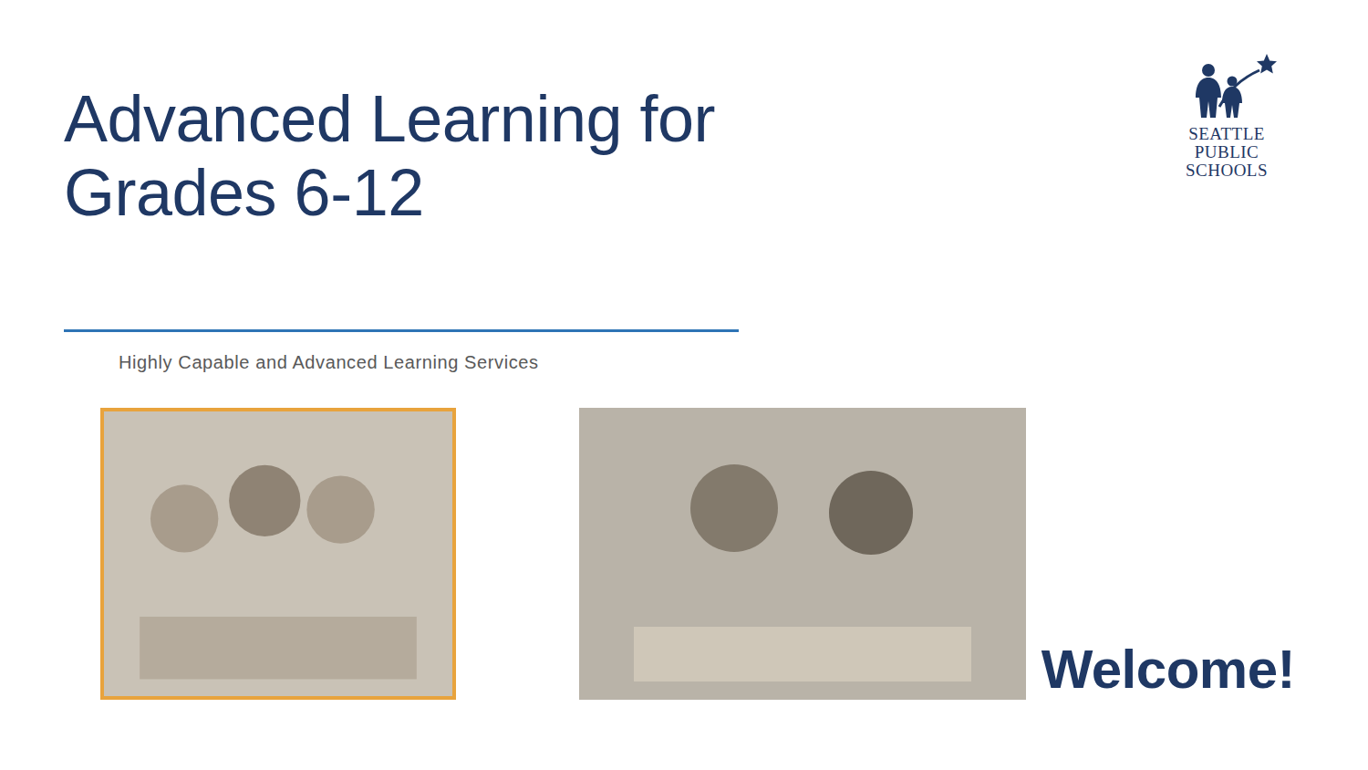SEATTLE PUBLIC SCHOOLS
Advanced Learning for Grades 6-12
Highly Capable and Advanced Learning Services
Welcome!